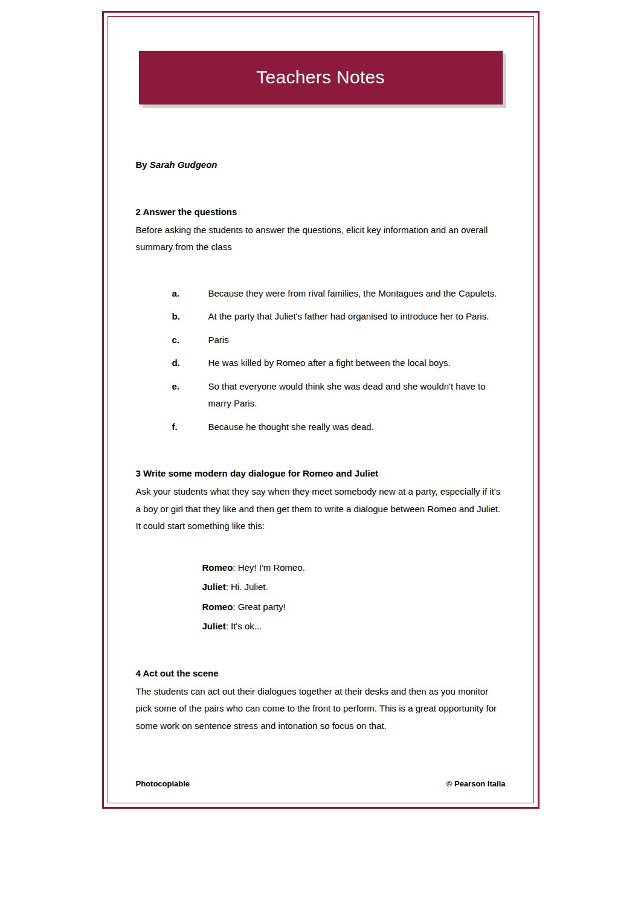Teachers Notes
By Sarah Gudgeon
2 Answer the questions
Before asking the students to answer the questions, elicit key information and an overall summary from the class
a. Because they were from rival families, the Montagues and the Capulets.
b. At the party that Juliet's father had organised to introduce her to Paris.
c. Paris
d. He was killed by Romeo after a fight between the local boys.
e. So that everyone would think she was dead and she wouldn't have to marry Paris.
f. Because he thought she really was dead.
3 Write some modern day dialogue for Romeo and Juliet
Ask your students what they say when they meet somebody new at a party, especially if it's a boy or girl that they like and then get them to write a dialogue between Romeo and Juliet. It could start something like this:
Romeo: Hey! I'm Romeo.
Juliet: Hi. Juliet.
Romeo: Great party!
Juliet: It's ok...
4 Act out the scene
The students can act out their dialogues together at their desks and then as you monitor pick some of the pairs who can come to the front to perform. This is a great opportunity for some work on sentence stress and intonation so focus on that.
Photocopiable © Pearson Italia